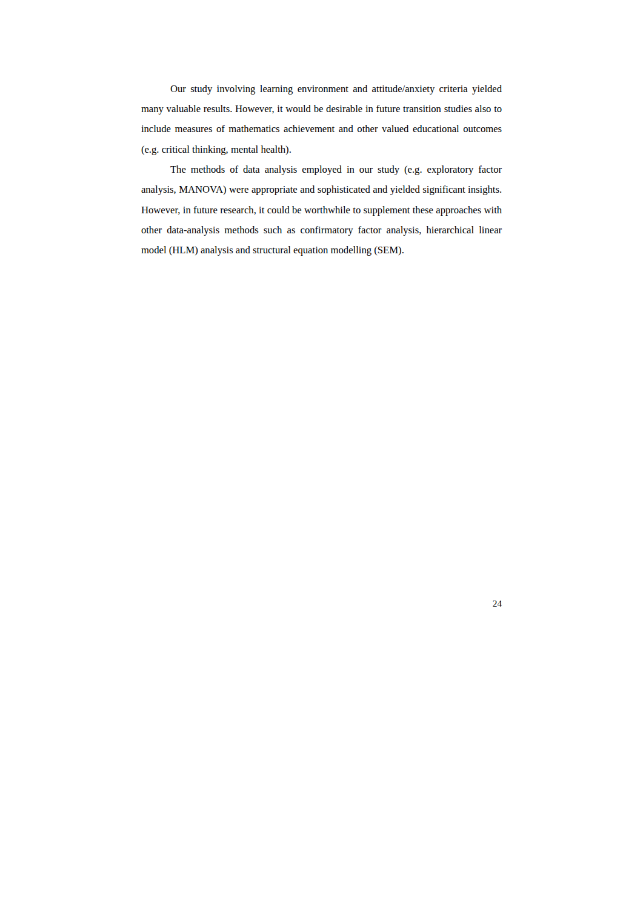Our study involving learning environment and attitude/anxiety criteria yielded many valuable results. However, it would be desirable in future transition studies also to include measures of mathematics achievement and other valued educational outcomes (e.g. critical thinking, mental health).
The methods of data analysis employed in our study (e.g. exploratory factor analysis, MANOVA) were appropriate and sophisticated and yielded significant insights. However, in future research, it could be worthwhile to supplement these approaches with other data-analysis methods such as confirmatory factor analysis, hierarchical linear model (HLM) analysis and structural equation modelling (SEM).
24